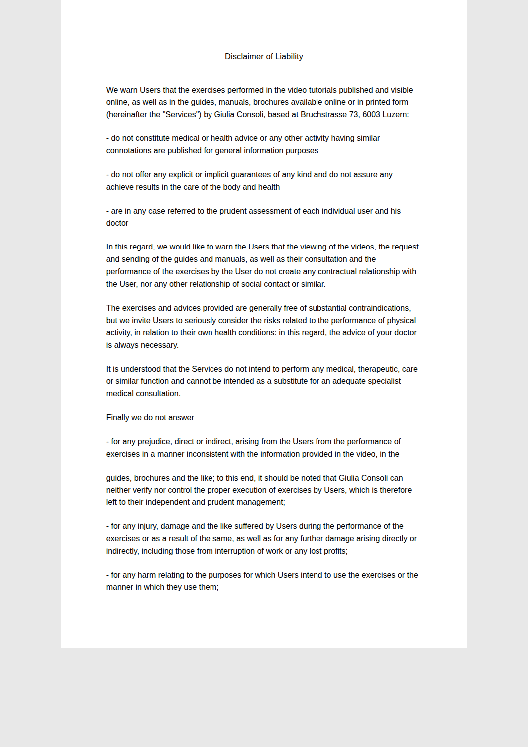Disclaimer of Liability
We warn Users that the exercises performed in the video tutorials published and visible online, as well as in the guides, manuals, brochures available online or in printed form (hereinafter the "Services") by Giulia Consoli, based at Bruchstrasse 73, 6003 Luzern:
- do not constitute medical or health advice or any other activity having similar connotations are published for general information purposes
- do not offer any explicit or implicit guarantees of any kind and do not assure any achieve results in the care of the body and health
- are in any case referred to the prudent assessment of each individual user and his doctor
In this regard, we would like to warn the Users that the viewing of the videos, the request and sending of the guides and manuals, as well as their consultation and the performance of the exercises by the User do not create any contractual relationship with the User, nor any other relationship of social contact or similar.
The exercises and advices provided are generally free of substantial contraindications, but we invite Users to seriously consider the risks related to the performance of physical activity, in relation to their own health conditions: in this regard, the advice of your doctor is always necessary.
It is understood that the Services do not intend to perform any medical, therapeutic, care or similar function and cannot be intended as a substitute for an adequate specialist medical consultation.
Finally we do not answer
- for any prejudice, direct or indirect, arising from the Users from the performance of exercises in a manner inconsistent with the information provided in the video, in the
guides, brochures and the like; to this end, it should be noted that Giulia Consoli can neither verify nor control the proper execution of exercises by Users, which is therefore left to their independent and prudent management;
- for any injury, damage and the like suffered by Users during the performance of the exercises or as a result of the same, as well as for any further damage arising directly or indirectly, including those from interruption of work or any lost profits;
- for any harm relating to the purposes for which Users intend to use the exercises or the manner in which they use them;